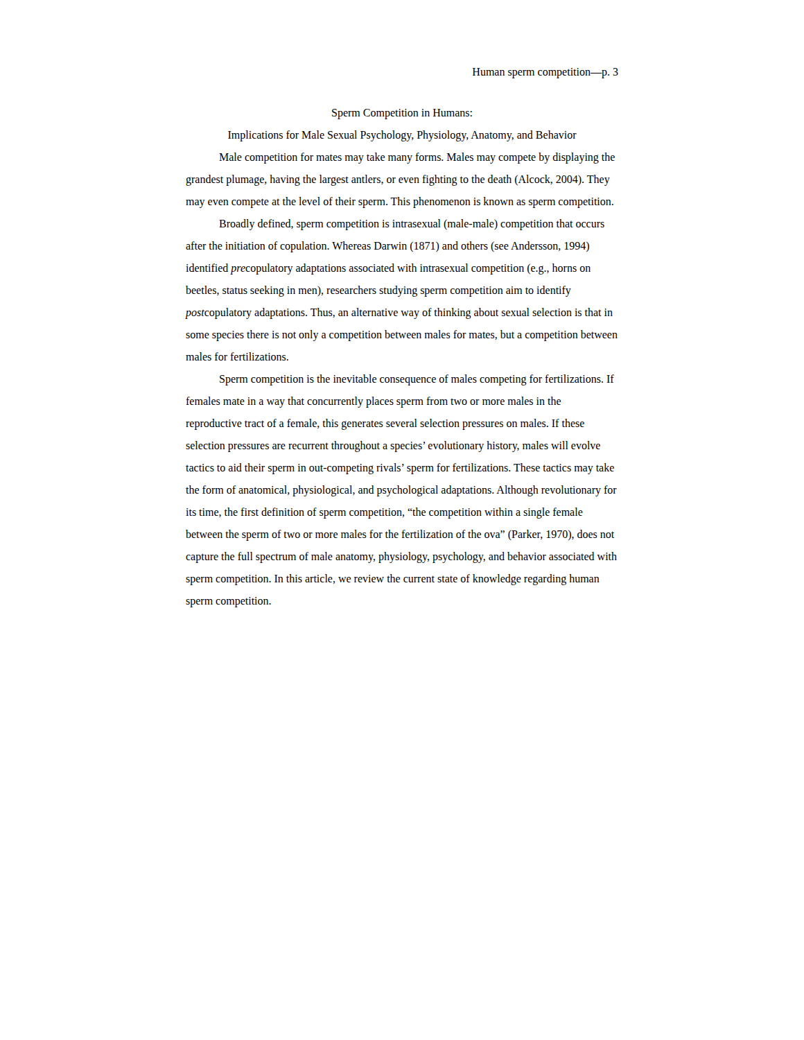Human sperm competition—p. 3
Sperm Competition in Humans:
Implications for Male Sexual Psychology, Physiology, Anatomy, and Behavior
Male competition for mates may take many forms. Males may compete by displaying the grandest plumage, having the largest antlers, or even fighting to the death (Alcock, 2004). They may even compete at the level of their sperm. This phenomenon is known as sperm competition.
Broadly defined, sperm competition is intrasexual (male-male) competition that occurs after the initiation of copulation. Whereas Darwin (1871) and others (see Andersson, 1994) identified precopulatory adaptations associated with intrasexual competition (e.g., horns on beetles, status seeking in men), researchers studying sperm competition aim to identify postcopulatory adaptations. Thus, an alternative way of thinking about sexual selection is that in some species there is not only a competition between males for mates, but a competition between males for fertilizations.
Sperm competition is the inevitable consequence of males competing for fertilizations. If females mate in a way that concurrently places sperm from two or more males in the reproductive tract of a female, this generates several selection pressures on males. If these selection pressures are recurrent throughout a species’ evolutionary history, males will evolve tactics to aid their sperm in out-competing rivals’ sperm for fertilizations. These tactics may take the form of anatomical, physiological, and psychological adaptations. Although revolutionary for its time, the first definition of sperm competition, “the competition within a single female between the sperm of two or more males for the fertilization of the ova” (Parker, 1970), does not capture the full spectrum of male anatomy, physiology, psychology, and behavior associated with sperm competition. In this article, we review the current state of knowledge regarding human sperm competition.